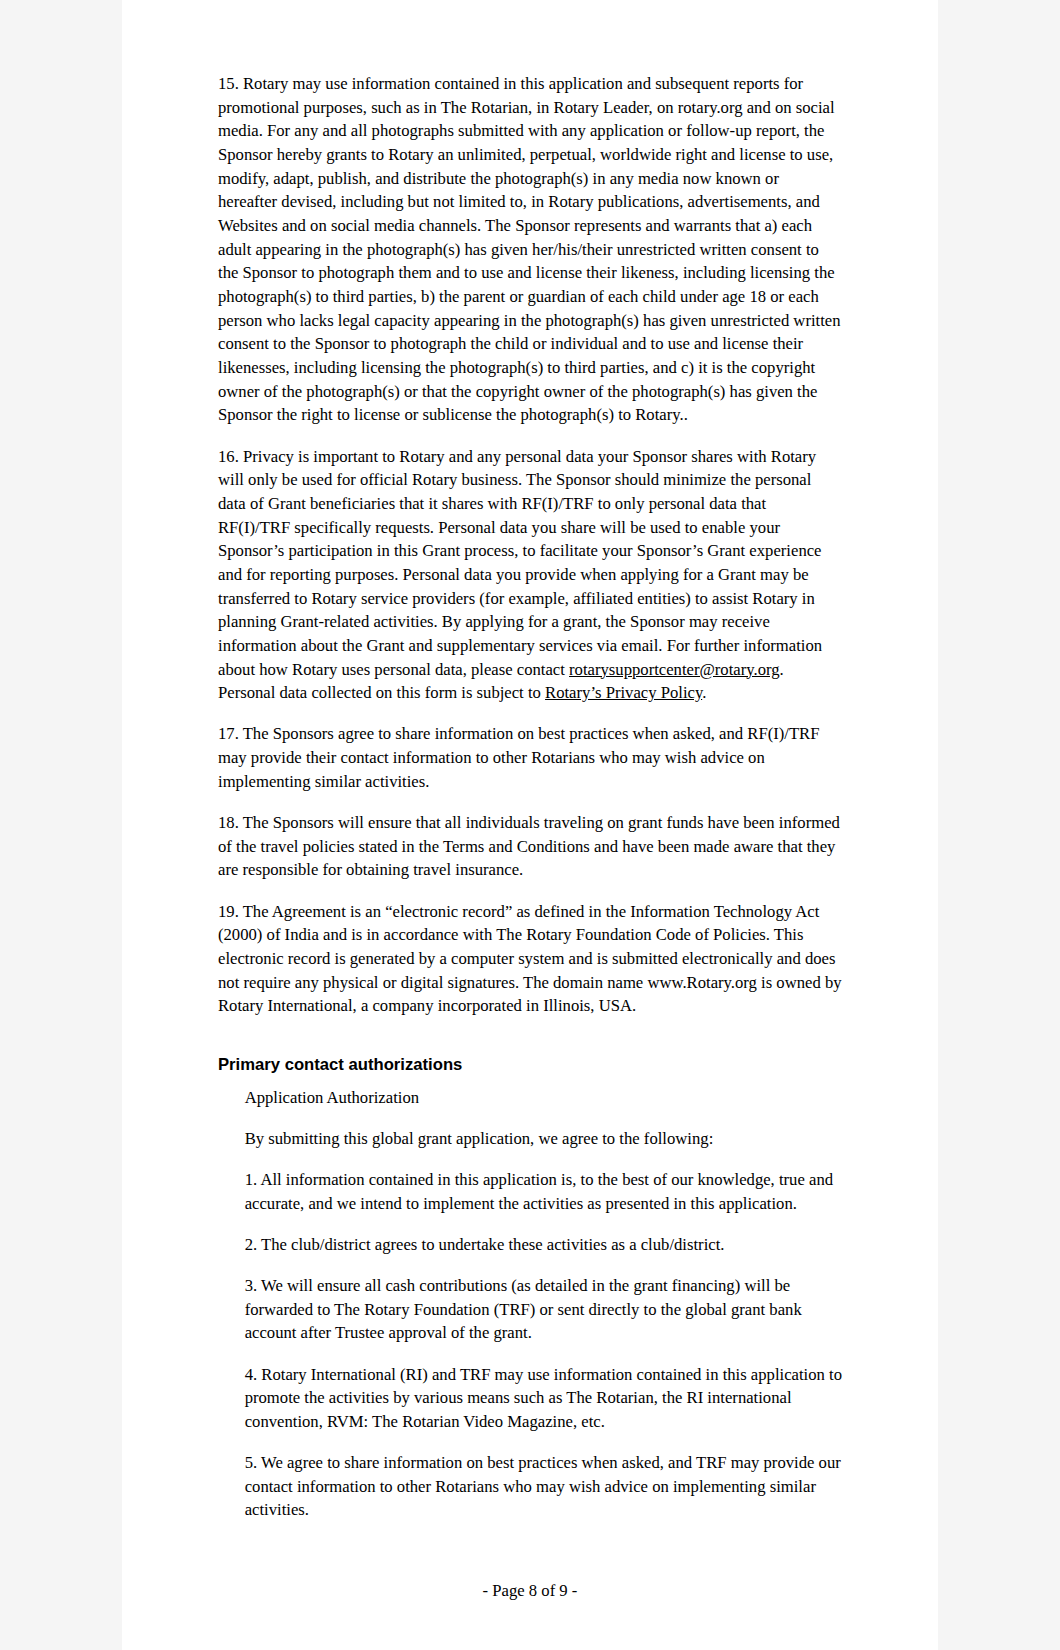15. Rotary may use information contained in this application and subsequent reports for promotional purposes, such as in The Rotarian, in Rotary Leader, on rotary.org and on social media. For any and all photographs submitted with any application or follow-up report, the Sponsor hereby grants to Rotary an unlimited, perpetual, worldwide right and license to use, modify, adapt, publish, and distribute the photograph(s) in any media now known or hereafter devised, including but not limited to, in Rotary publications, advertisements, and Websites and on social media channels. The Sponsor represents and warrants that a) each adult appearing in the photograph(s) has given her/his/their unrestricted written consent to the Sponsor to photograph them and to use and license their likeness, including licensing the photograph(s) to third parties, b) the parent or guardian of each child under age 18 or each person who lacks legal capacity appearing in the photograph(s) has given unrestricted written consent to the Sponsor to photograph the child or individual and to use and license their likenesses, including licensing the photograph(s) to third parties, and c) it is the copyright owner of the photograph(s) or that the copyright owner of the photograph(s) has given the Sponsor the right to license or sublicense the photograph(s) to Rotary..
16. Privacy is important to Rotary and any personal data your Sponsor shares with Rotary will only be used for official Rotary business. The Sponsor should minimize the personal data of Grant beneficiaries that it shares with RF(I)/TRF to only personal data that RF(I)/TRF specifically requests. Personal data you share will be used to enable your Sponsor’s participation in this Grant process, to facilitate your Sponsor’s Grant experience and for reporting purposes. Personal data you provide when applying for a Grant may be transferred to Rotary service providers (for example, affiliated entities) to assist Rotary in planning Grant-related activities. By applying for a grant, the Sponsor may receive information about the Grant and supplementary services via email. For further information about how Rotary uses personal data, please contact rotarysupportcenter@rotary.org. Personal data collected on this form is subject to Rotary’s Privacy Policy.
17. The Sponsors agree to share information on best practices when asked, and RF(I)/TRF may provide their contact information to other Rotarians who may wish advice on implementing similar activities.
18. The Sponsors will ensure that all individuals traveling on grant funds have been informed of the travel policies stated in the Terms and Conditions and have been made aware that they are responsible for obtaining travel insurance.
19. The Agreement is an “electronic record” as defined in the Information Technology Act (2000) of India and is in accordance with The Rotary Foundation Code of Policies. This electronic record is generated by a computer system and is submitted electronically and does not require any physical or digital signatures. The domain name www.Rotary.org is owned by Rotary International, a company incorporated in Illinois, USA.
Primary contact authorizations
Application Authorization
By submitting this global grant application, we agree to the following:
1. All information contained in this application is, to the best of our knowledge, true and accurate, and we intend to implement the activities as presented in this application.
2. The club/district agrees to undertake these activities as a club/district.
3. We will ensure all cash contributions (as detailed in the grant financing) will be forwarded to The Rotary Foundation (TRF) or sent directly to the global grant bank account after Trustee approval of the grant.
4. Rotary International (RI) and TRF may use information contained in this application to promote the activities by various means such as The Rotarian, the RI international convention, RVM: The Rotarian Video Magazine, etc.
5. We agree to share information on best practices when asked, and TRF may provide our contact information to other Rotarians who may wish advice on implementing similar activities.
- Page 8 of 9 -